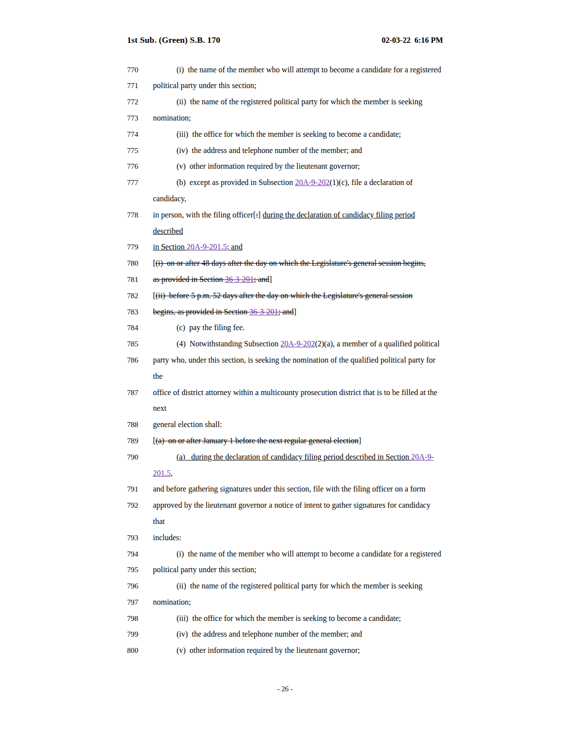1st Sub. (Green) S.B. 170
02-03-22 6:16 PM
| 770 | (i) the name of the member who will attempt to become a candidate for a registered |
| 771 | political party under this section; |
| 772 | (ii) the name of the registered political party for which the member is seeking |
| 773 | nomination; |
| 774 | (iii) the office for which the member is seeking to become a candidate; |
| 775 | (iv) the address and telephone number of the member; and |
| 776 | (v) other information required by the lieutenant governor; |
| 777 | (b) except as provided in Subsection 20A-9-202 (1)(c), file a declaration of candidacy, |
| 778 | in person, with the filing officer[ : ] during the declaration of candidacy filing period described |
| 779 | in Section 20A-9-201.5 ; and |
| 780 | [ (i) on or after 48 days after the day on which the Legislature's general session begins, |
| 781 | as provided in Section 36-3-201 ; and ] |
| 782 | [ (ii) before 5 p.m. 52 days after the day on which the Legislature's general session |
| 783 | begins, as provided in Section 36-3-201 ; and ] |
| 784 | (c) pay the filing fee. |
| 785 | (4) Notwithstanding Subsection 20A-9-202 (2)(a), a member of a qualified political |
| 786 | party who, under this section, is seeking the nomination of the qualified political party for the |
| 787 | office of district attorney within a multicounty prosecution district that is to be filled at the next |
| 788 | general election shall: |
| 789 | [ (a) on or after January 1 before the next regular general election ] |
| 790 | (a) during the declaration of candidacy filing period described in Section 20A-9-201.5 , |
| 791 | and before gathering signatures under this section, file with the filing officer on a form |
| 792 | approved by the lieutenant governor a notice of intent to gather signatures for candidacy that |
| 793 | includes: |
| 794 | (i) the name of the member who will attempt to become a candidate for a registered |
| 795 | political party under this section; |
| 796 | (ii) the name of the registered political party for which the member is seeking |
| 797 | nomination; |
| 798 | (iii) the office for which the member is seeking to become a candidate; |
| 799 | (iv) the address and telephone number of the member; and |
| 800 | (v) other information required by the lieutenant governor; |
- 26 -